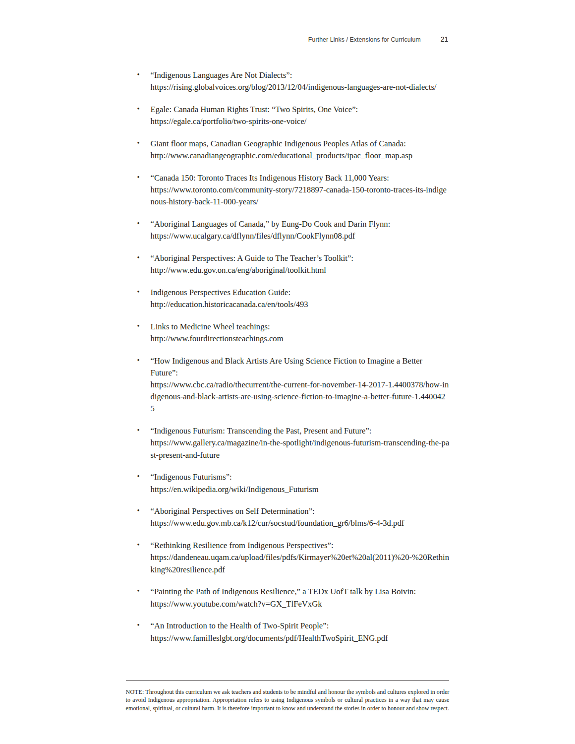Further Links / Extensions for Curriculum 21
“Indigenous Languages Are Not Dialects”: https://rising.globalvoices.org/blog/2013/12/04/indigenous-languages-are-not-dialects/
Egale: Canada Human Rights Trust: “Two Spirits, One Voice”: https://egale.ca/portfolio/two-spirits-one-voice/
Giant floor maps, Canadian Geographic Indigenous Peoples Atlas of Canada: http://www.canadiangeographic.com/educational_products/ipac_floor_map.asp
“Canada 150: Toronto Traces Its Indigenous History Back 11,000 Years: https://www.toronto.com/community-story/7218897-canada-150-toronto-traces-its-indigenous-history-back-11-000-years/
“Aboriginal Languages of Canada,” by Eung-Do Cook and Darin Flynn: https://www.ucalgary.ca/dflynn/files/dflynn/CookFlynn08.pdf
“Aboriginal Perspectives: A Guide to The Teacher’s Toolkit”: http://www.edu.gov.on.ca/eng/aboriginal/toolkit.html
Indigenous Perspectives Education Guide: http://education.historicacanada.ca/en/tools/493
Links to Medicine Wheel teachings: http://www.fourdirectionsteachings.com
“How Indigenous and Black Artists Are Using Science Fiction to Imagine a Better Future”: https://www.cbc.ca/radio/thecurrent/the-current-for-november-14-2017-1.4400378/how-indigenous-and-black-artists-are-using-science-fiction-to-imagine-a-better-future-1.4400425
“Indigenous Futurism: Transcending the Past, Present and Future”: https://www.gallery.ca/magazine/in-the-spotlight/indigenous-futurism-transcending-the-past-present-and-future
“Indigenous Futurisms”: https://en.wikipedia.org/wiki/Indigenous_Futurism
“Aboriginal Perspectives on Self Determination”: https://www.edu.gov.mb.ca/k12/cur/socstud/foundation_gr6/blms/6-4-3d.pdf
“Rethinking Resilience from Indigenous Perspectives”: https://dandeneau.uqam.ca/upload/files/pdfs/Kirmayer%20et%20al(2011)%20-%20Rethinking%20resilience.pdf
“Painting the Path of Indigenous Resilience,” a TEDx UofT talk by Lisa Boivin: https://www.youtube.com/watch?v=GX_TlFeVxGk
“An Introduction to the Health of Two-Spirit People”: https://www.familleslgbt.org/documents/pdf/HealthTwoSpirit_ENG.pdf
NOTE: Throughout this curriculum we ask teachers and students to be mindful and honour the symbols and cultures explored in order to avoid Indigenous appropriation. Appropriation refers to using Indigenous symbols or cultural practices in a way that may cause emotional, spiritual, or cultural harm. It is therefore important to know and understand the stories in order to honour and show respect.